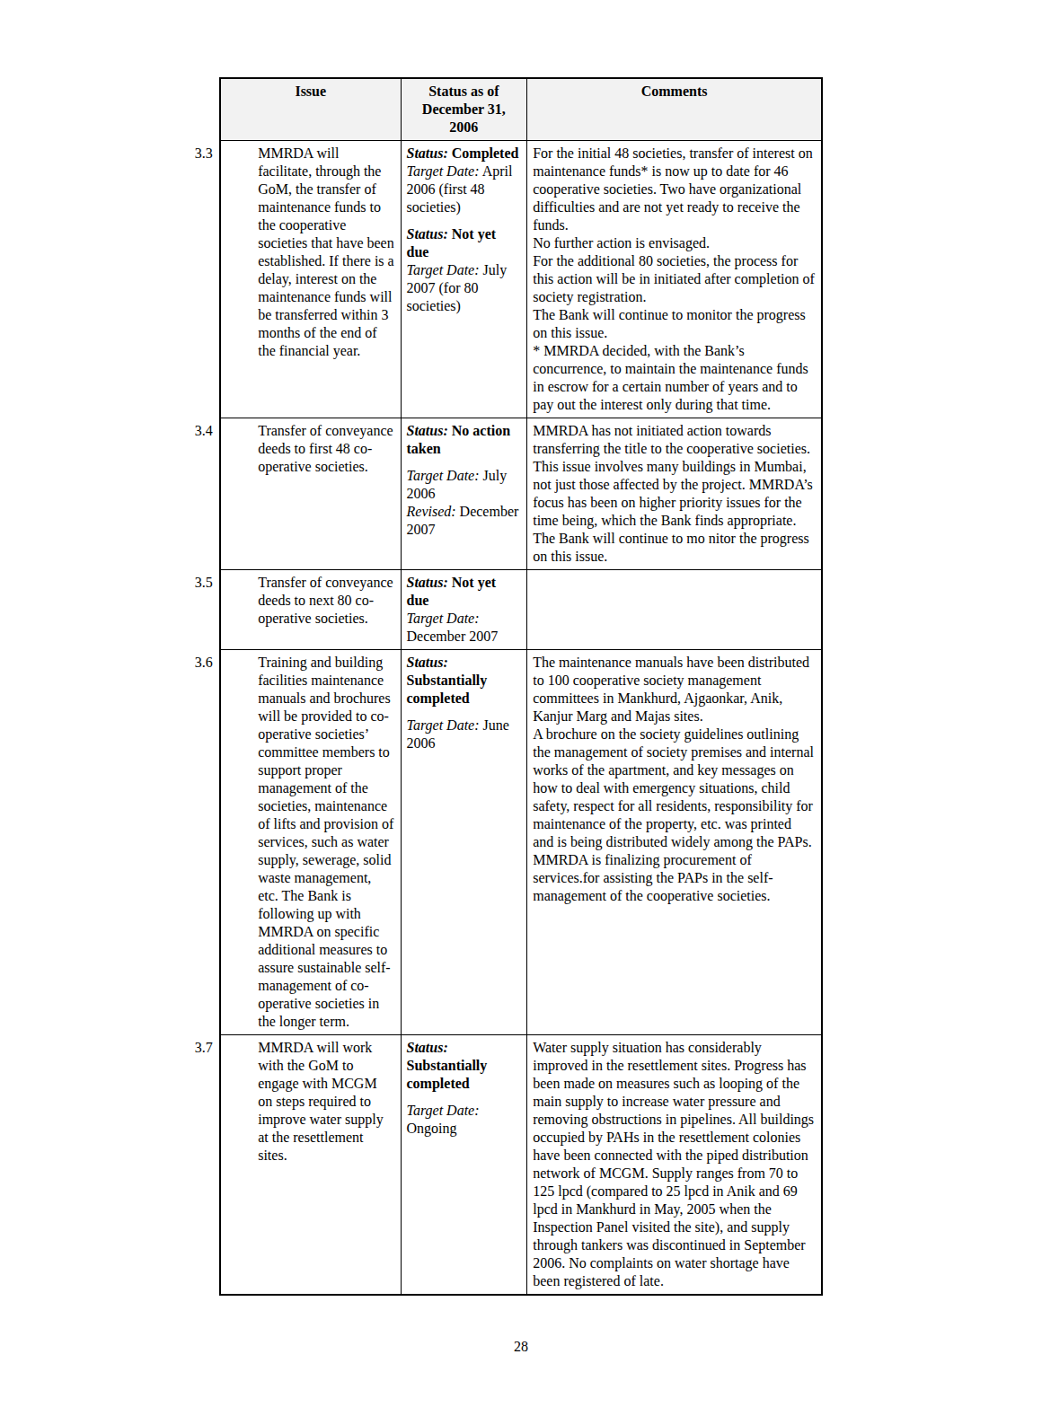| Issue | Status as of December 31, 2006 | Comments |
| --- | --- | --- |
| 3.3 MMRDA will facilitate, through the GoM, the transfer of maintenance funds to the cooperative societies that have been established. If there is a delay, interest on the maintenance funds will be transferred within 3 months of the end of the financial year. | Status: Completed Target Date: April 2006 (first 48 societies) Status: Not yet due Target Date: July 2007 (for 80 societies) | For the initial 48 societies, transfer of interest on maintenance funds* is now up to date for 46 cooperative societies. Two have organizational difficulties and are not yet ready to receive the funds. No further action is envisaged. For the additional 80 societies, the process for this action will be in initiated after completion of society registration. The Bank will continue to monitor the progress on this issue. * MMRDA decided, with the Bank’s concurrence, to maintain the maintenance funds in escrow for a certain number of years and to pay out the interest only during that time. |
| 3.4 Transfer of conveyance deeds to first 48 co-operative societies. | Status: No action taken Target Date: July 2006 Revised: December 2007 | MMRDA has not initiated action towards transferring the title to the cooperative societies. This issue involves many buildings in Mumbai, not just those affected by the project. MMRDA’s focus has been on higher priority issues for the time being, which the Bank finds appropriate. The Bank will continue to mo nitor the progress on this issue. |
| 3.5 Transfer of conveyance deeds to next 80 co-operative societies. | Status: Not yet due Target Date: December 2007 | |
| 3.6 Training and building facilities maintenance manuals and brochures will be provided to co-operative societies’ committee members to support proper management of the societies, maintenance of lifts and provision of services, such as water supply, sewerage, solid waste management, etc. The Bank is following up with MMRDA on specific additional measures to assure sustainable self-management of co-operative societies in the longer term. | Status: Substantially completed Target Date: June 2006 | The maintenance manuals have been distributed to 100 cooperative society management committees in Mankhurd, Ajgaonkar, Anik, Kanjur Marg and Majas sites. A brochure on the society guidelines outlining the management of society premises and internal works of the apartment, and key messages on how to deal with emergency situations, child safety, respect for all residents, responsibility for maintenance of the property, etc. was printed and is being distributed widely among the PAPs. MMRDA is finalizing procurement of services.for assisting the PAPs in the self-management of the cooperative societies. |
| 3.7 MMRDA will work with the GoM to engage with MCGM on steps required to improve water supply at the resettlement sites. | Status: Substantially completed Target Date: Ongoing | Water supply situation has considerably improved in the resettlement sites. Progress has been made on measures such as looping of the main supply to increase water pressure and removing obstructions in pipelines. All buildings occupied by PAHs in the resettlement colonies have been connected with the piped distribution network of MCGM. Supply ranges from 70 to 125 lpcd (compared to 25 lpcd in Anik and 69 lpcd in Mankhurd in May, 2005 when the Inspection Panel visited the site), and supply through tankers was discontinued in September 2006. No complaints on water shortage have been registered of late. |
28